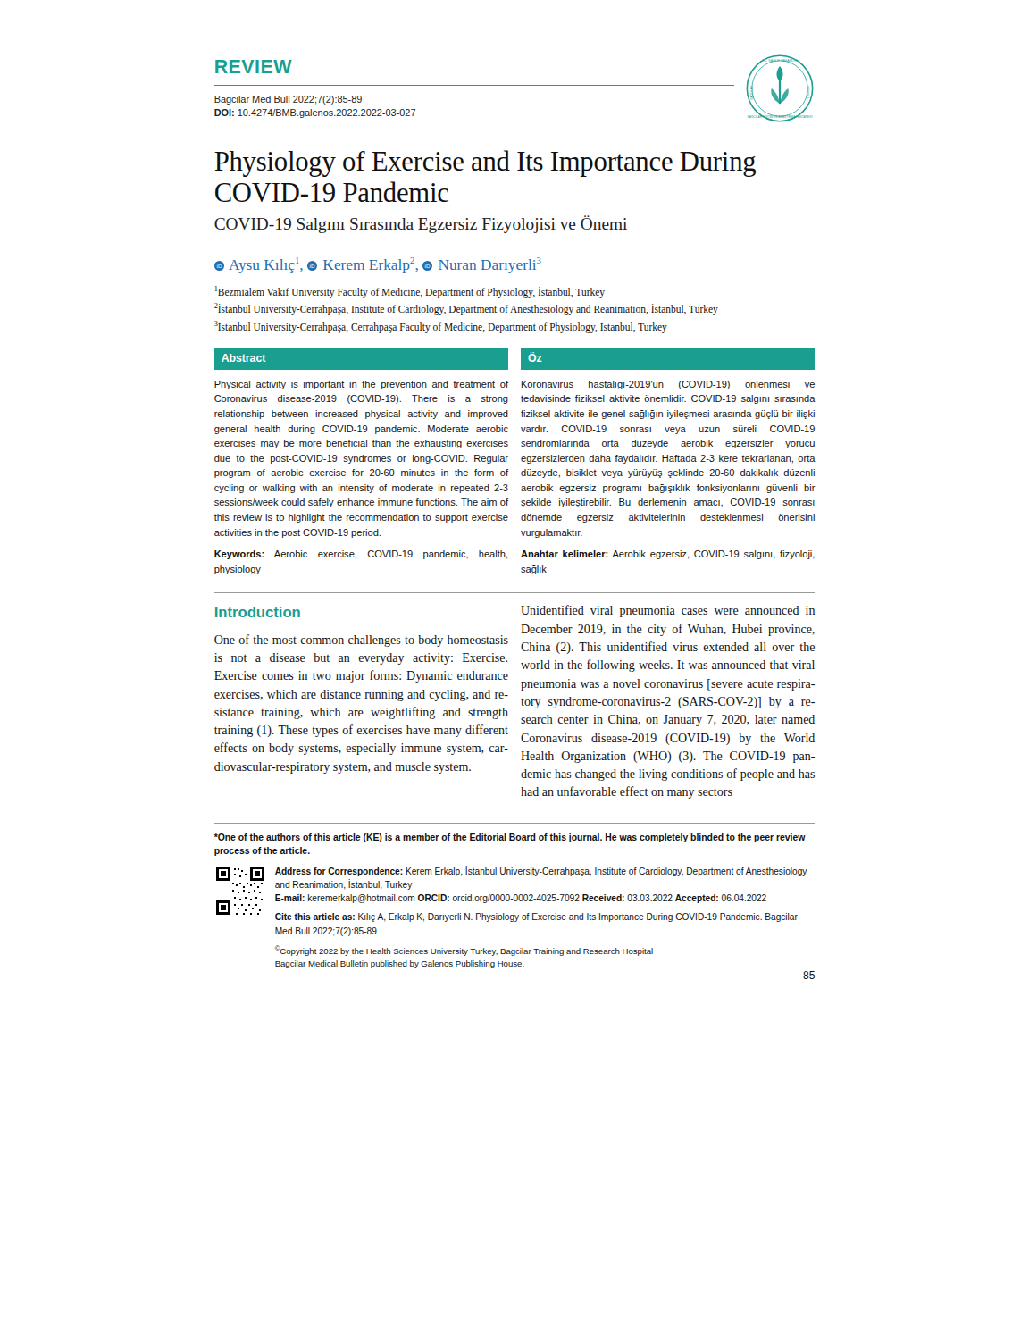REVIEW
Bagcilar Med Bull 2022;7(2):85-89
DOI: 10.4274/BMB.galenos.2022.2022-03-027
T.C. SAĞLIK BAKANLIĞI BAĞCILAR EĞİTİM VE ARAŞTIRMA HASTANESİ BAĞCILAR İSTANBUL
Physiology of Exercise and Its Importance During COVID-19 Pandemic
COVID-19 Salgını Sırasında Egzersiz Fizyolojisi ve Önemi
iD Aysu Kılıç1, iD Kerem Erkalp2, iD Nuran Darıyerli3
1Bezmialem Vakıf University Faculty of Medicine, Department of Physiology, İstanbul, Turkey
2İstanbul University-Cerrahpaşa, Institute of Cardiology, Department of Anesthesiology and Reanimation, İstanbul, Turkey
3İstanbul University-Cerrahpaşa, Cerrahpaşa Faculty of Medicine, Department of Physiology, İstanbul, Turkey
Abstract
Physical activity is important in the prevention and treatment of Coronavirus disease-2019 (COVID-19). There is a strong relationship between increased physical activity and improved general health during COVID-19 pandemic. Moderate aerobic exercises may be more beneficial than the exhausting exercises due to the post-COVID-19 syndromes or long-COVID. Regular program of aerobic exercise for 20-60 minutes in the form of cycling or walking with an intensity of moderate in repeated 2-3 sessions/week could safely enhance immune functions. The aim of this review is to highlight the recommendation to support exercise activities in the post COVID-19 period.
Keywords: Aerobic exercise, COVID-19 pandemic, health, physiology
Öz
Koronavirüs hastalığı-2019'un (COVID-19) önlenmesi ve tedavisinde fiziksel aktivite önemlidir. COVID-19 salgını sırasında fiziksel aktivite ile genel sağlığın iyileşmesi arasında güçlü bir ilişki vardır. COVID-19 sonrası veya uzun süreli COVID-19 sendromlarında orta düzeyde aerobik egzersizler yorucu egzersizlerden daha faydalıdır. Haftada 2-3 kere tekrarlanan, orta düzeyde, bisiklet veya yürüyüş şeklinde 20-60 dakikalık düzenli aerobik egzersiz programı bağışıklık fonksiyonlarını güvenli bir şekilde iyileştirebilir. Bu derlemenin amacı, COVID-19 sonrası dönemde egzersiz aktivitelerinin desteklenmesi önerisini vurgulamaktır.
Anahtar kelimeler: Aerobik egzersiz, COVID-19 salgını, fizyoloji, sağlık
Introduction
One of the most common challenges to body homeostasis is not a disease but an everyday activity: Exercise. Exercise comes in two major forms: Dynamic endurance exercises, which are distance running and cycling, and resistance training, which are weightlifting and strength training (1). These types of exercises have many different effects on body systems, especially immune system, cardiovascular-respiratory system, and muscle system.
Unidentified viral pneumonia cases were announced in December 2019, in the city of Wuhan, Hubei province, China (2). This unidentified virus extended all over the world in the following weeks. It was announced that viral pneumonia was a novel coronavirus [severe acute respiratory syndrome-coronavirus-2 (SARS-COV-2)] by a research center in China, on January 7, 2020, later named Coronavirus disease-2019 (COVID-19) by the World Health Organization (WHO) (3). The COVID-19 pandemic has changed the living conditions of people and has had an unfavorable effect on many sectors
*One of the authors of this article (KE) is a member of the Editorial Board of this journal. He was completely blinded to the peer review process of the article.
Address for Correspondence: Kerem Erkalp, İstanbul University-Cerrahpaşa, Institute of Cardiology, Department of Anesthesiology and Reanimation, İstanbul, Turkey
E-mail: keremerkalp@hotmail.com ORCID: orcid.org/0000-0002-4025-7092 Received: 03.03.2022 Accepted: 06.04.2022
Cite this article as: Kılıç A, Erkalp K, Darıyerli N. Physiology of Exercise and Its Importance During COVID-19 Pandemic. Bagcilar Med Bull 2022;7(2):85-89
©Copyright 2022 by the Health Sciences University Turkey, Bagcilar Training and Research Hospital
Bagcilar Medical Bulletin published by Galenos Publishing House.
85